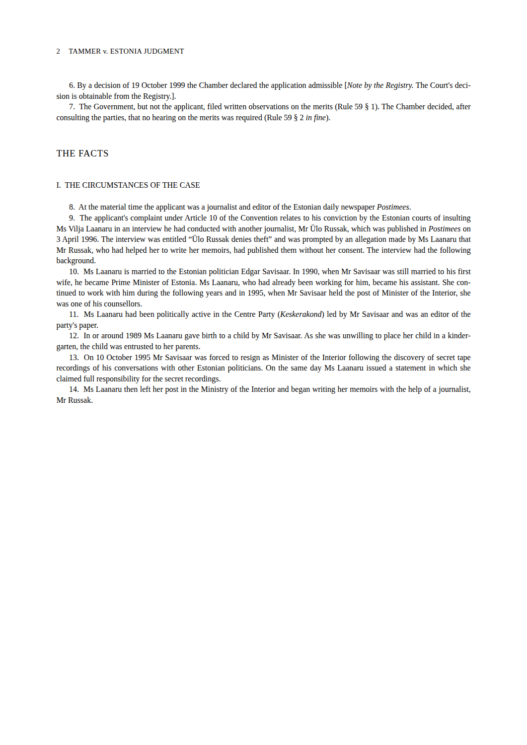2 TAMMER v. ESTONIA JUDGMENT
6. By a decision of 19 October 1999 the Chamber declared the application admissible [Note by the Registry. The Court's decision is obtainable from the Registry.].
7. The Government, but not the applicant, filed written observations on the merits (Rule 59 § 1). The Chamber decided, after consulting the parties, that no hearing on the merits was required (Rule 59 § 2 in fine).
THE FACTS
I. THE CIRCUMSTANCES OF THE CASE
8. At the material time the applicant was a journalist and editor of the Estonian daily newspaper Postimees.
9. The applicant's complaint under Article 10 of the Convention relates to his conviction by the Estonian courts of insulting Ms Vilja Laanaru in an interview he had conducted with another journalist, Mr Ülo Russak, which was published in Postimees on 3 April 1996. The interview was entitled “Ülo Russak denies theft” and was prompted by an allegation made by Ms Laanaru that Mr Russak, who had helped her to write her memoirs, had published them without her consent. The interview had the following background.
10. Ms Laanaru is married to the Estonian politician Edgar Savisaar. In 1990, when Mr Savisaar was still married to his first wife, he became Prime Minister of Estonia. Ms Laanaru, who had already been working for him, became his assistant. She continued to work with him during the following years and in 1995, when Mr Savisaar held the post of Minister of the Interior, she was one of his counsellors.
11. Ms Laanaru had been politically active in the Centre Party (Keskerakond) led by Mr Savisaar and was an editor of the party's paper.
12. In or around 1989 Ms Laanaru gave birth to a child by Mr Savisaar. As she was unwilling to place her child in a kindergarten, the child was entrusted to her parents.
13. On 10 October 1995 Mr Savisaar was forced to resign as Minister of the Interior following the discovery of secret tape recordings of his conversations with other Estonian politicians. On the same day Ms Laanaru issued a statement in which she claimed full responsibility for the secret recordings.
14. Ms Laanaru then left her post in the Ministry of the Interior and began writing her memoirs with the help of a journalist, Mr Russak.